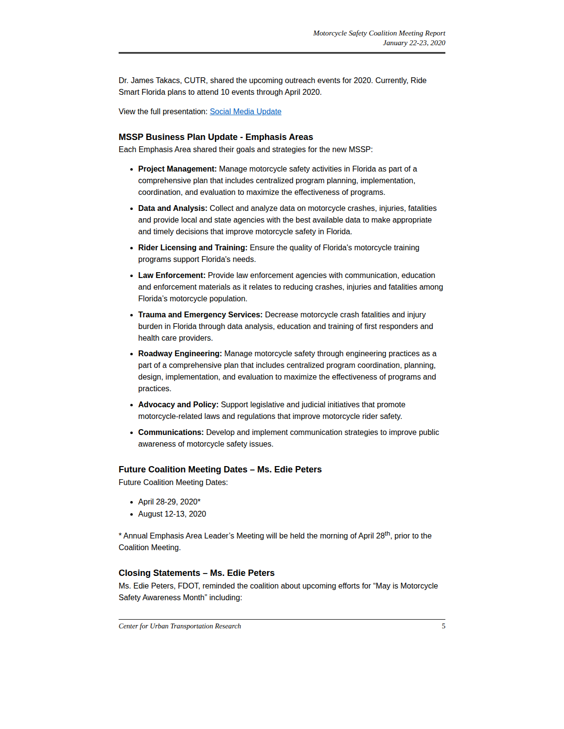Motorcycle Safety Coalition Meeting Report
January 22-23, 2020
Dr. James Takacs, CUTR, shared the upcoming outreach events for 2020. Currently, Ride Smart Florida plans to attend 10 events through April 2020.
View the full presentation: Social Media Update
MSSP Business Plan Update - Emphasis Areas
Each Emphasis Area shared their goals and strategies for the new MSSP:
Project Management: Manage motorcycle safety activities in Florida as part of a comprehensive plan that includes centralized program planning, implementation, coordination, and evaluation to maximize the effectiveness of programs.
Data and Analysis: Collect and analyze data on motorcycle crashes, injuries, fatalities and provide local and state agencies with the best available data to make appropriate and timely decisions that improve motorcycle safety in Florida.
Rider Licensing and Training: Ensure the quality of Florida's motorcycle training programs support Florida's needs.
Law Enforcement: Provide law enforcement agencies with communication, education and enforcement materials as it relates to reducing crashes, injuries and fatalities among Florida’s motorcycle population.
Trauma and Emergency Services: Decrease motorcycle crash fatalities and injury burden in Florida through data analysis, education and training of first responders and health care providers.
Roadway Engineering: Manage motorcycle safety through engineering practices as a part of a comprehensive plan that includes centralized program coordination, planning, design, implementation, and evaluation to maximize the effectiveness of programs and practices.
Advocacy and Policy: Support legislative and judicial initiatives that promote motorcycle-related laws and regulations that improve motorcycle rider safety.
Communications: Develop and implement communication strategies to improve public awareness of motorcycle safety issues.
Future Coalition Meeting Dates – Ms. Edie Peters
Future Coalition Meeting Dates:
April 28-29, 2020*
August 12-13, 2020
* Annual Emphasis Area Leader’s Meeting will be held the morning of April 28th, prior to the Coalition Meeting.
Closing Statements – Ms. Edie Peters
Ms. Edie Peters, FDOT, reminded the coalition about upcoming efforts for “May is Motorcycle Safety Awareness Month” including:
Center for Urban Transportation Research 5